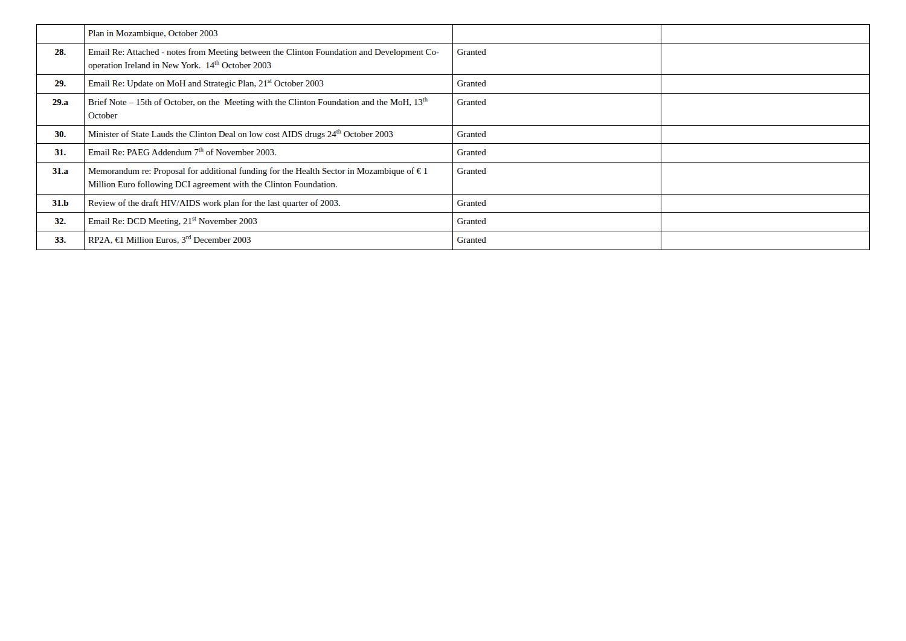| | Plan in Mozambique, October 2003 | | |
| 28. | Email Re: Attached - notes from Meeting between the Clinton Foundation and Development Co-operation Ireland in New York. 14 th October 2003 | Granted | |
| 29. | Email Re: Update on MoH and Strategic Plan, 21 st October 2003 | Granted | |
| 29.a | Brief Note – 15th of October, on the Meeting with the Clinton Foundation and the MoH, 13 th October | Granted | |
| 30. | Minister of State Lauds the Clinton Deal on low cost AIDS drugs 24 th October 2003 | Granted | |
| 31. | Email Re: PAEG Addendum 7 th of November 2003. | Granted | |
| 31.a | Memorandum re: Proposal for additional funding for the Health Sector in Mozambique of € 1 Million Euro following DCI agreement with the Clinton Foundation. | Granted | |
| 31.b | Review of the draft HIV/AIDS work plan for the last quarter of 2003. | Granted | |
| 32. | Email Re: DCD Meeting, 21 st November 2003 | Granted | |
| 33. | RP2A, €1 Million Euros, 3 rd December 2003 | Granted | |